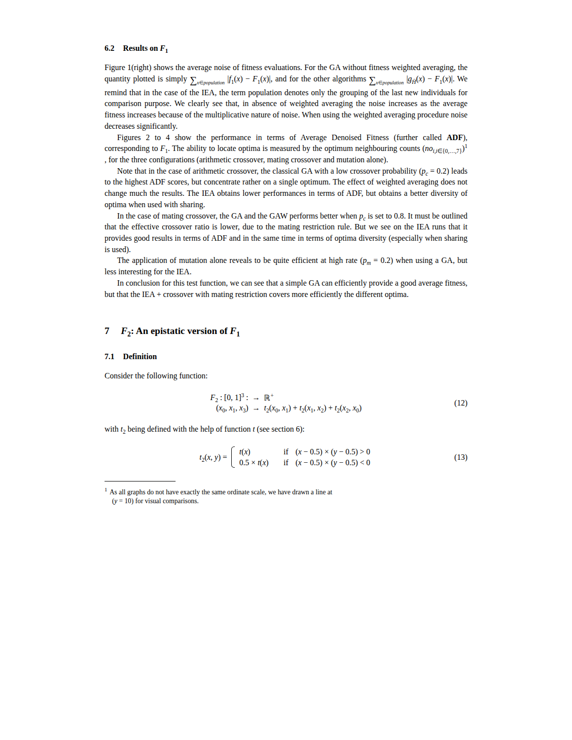6.2 Results on F1
Figure 1(right) shows the average noise of fitness evaluations. For the GA without fitness weighted averaging, the quantity plotted is simply ∑x∈population |f1(x) − F1(x)|, and for the other algorithms ∑x∈population |gH̄(x) − F1(x)|. We remind that in the case of the IEA, the term population denotes only the grouping of the last new individuals for comparison purpose. We clearly see that, in absence of weighted averaging the noise increases as the average fitness increases because of the multiplicative nature of noise. When using the weighted averaging procedure noise decreases significantly.
Figures 2 to 4 show the performance in terms of Average Denoised Fitness (further called ADF), corresponding to F1. The ability to locate optima is measured by the optimum neighbouring counts (noi,i∈{0,…,7})1 , for the three configurations (arithmetic crossover, mating crossover and mutation alone).
Note that in the case of arithmetic crossover, the classical GA with a low crossover probability (pc = 0.2) leads to the highest ADF scores, but concentrate rather on a single optimum. The effect of weighted averaging does not change much the results. The IEA obtains lower performances in terms of ADF, but obtains a better diversity of optima when used with sharing.
In the case of mating crossover, the GA and the GAW performs better when pc is set to 0.8. It must be outlined that the effective crossover ratio is lower, due to the mating restriction rule. But we see on the IEA runs that it provides good results in terms of ADF and in the same time in terms of optima diversity (especially when sharing is used).
The application of mutation alone reveals to be quite efficient at high rate (pm = 0.2) when using a GA, but less interesting for the IEA.
In conclusion for this test function, we can see that a simple GA can efficiently provide a good average fitness, but that the IEA + crossover with mating restriction covers more efficiently the different optima.
7 F2: An epistatic version of F1
7.1 Definition
Consider the following function:
| F 2 : [0, 1] 3 : | → | ℝ + |
| ( x 0 , x 1 , x 3 ) | → | t 2 ( x 0 , x 1 ) + t 2 ( x 1 , x 2 ) + t 2 ( x 2 , x 0 ) |
(12)
with t2 being defined with the help of function t (see section 6):
| t 2 ( x , y ) = | / t ( x ) / if / ( x − 0.5) × ( y − 0.5) > 0 / / 0.5 × t ( x ) / if / ( x − 0.5) × ( y − 0.5) < 0 / |
(13)
1 As all graphs do not have exactly the same ordinate scale, we have drawn a line at (y = 10) for visual comparisons.